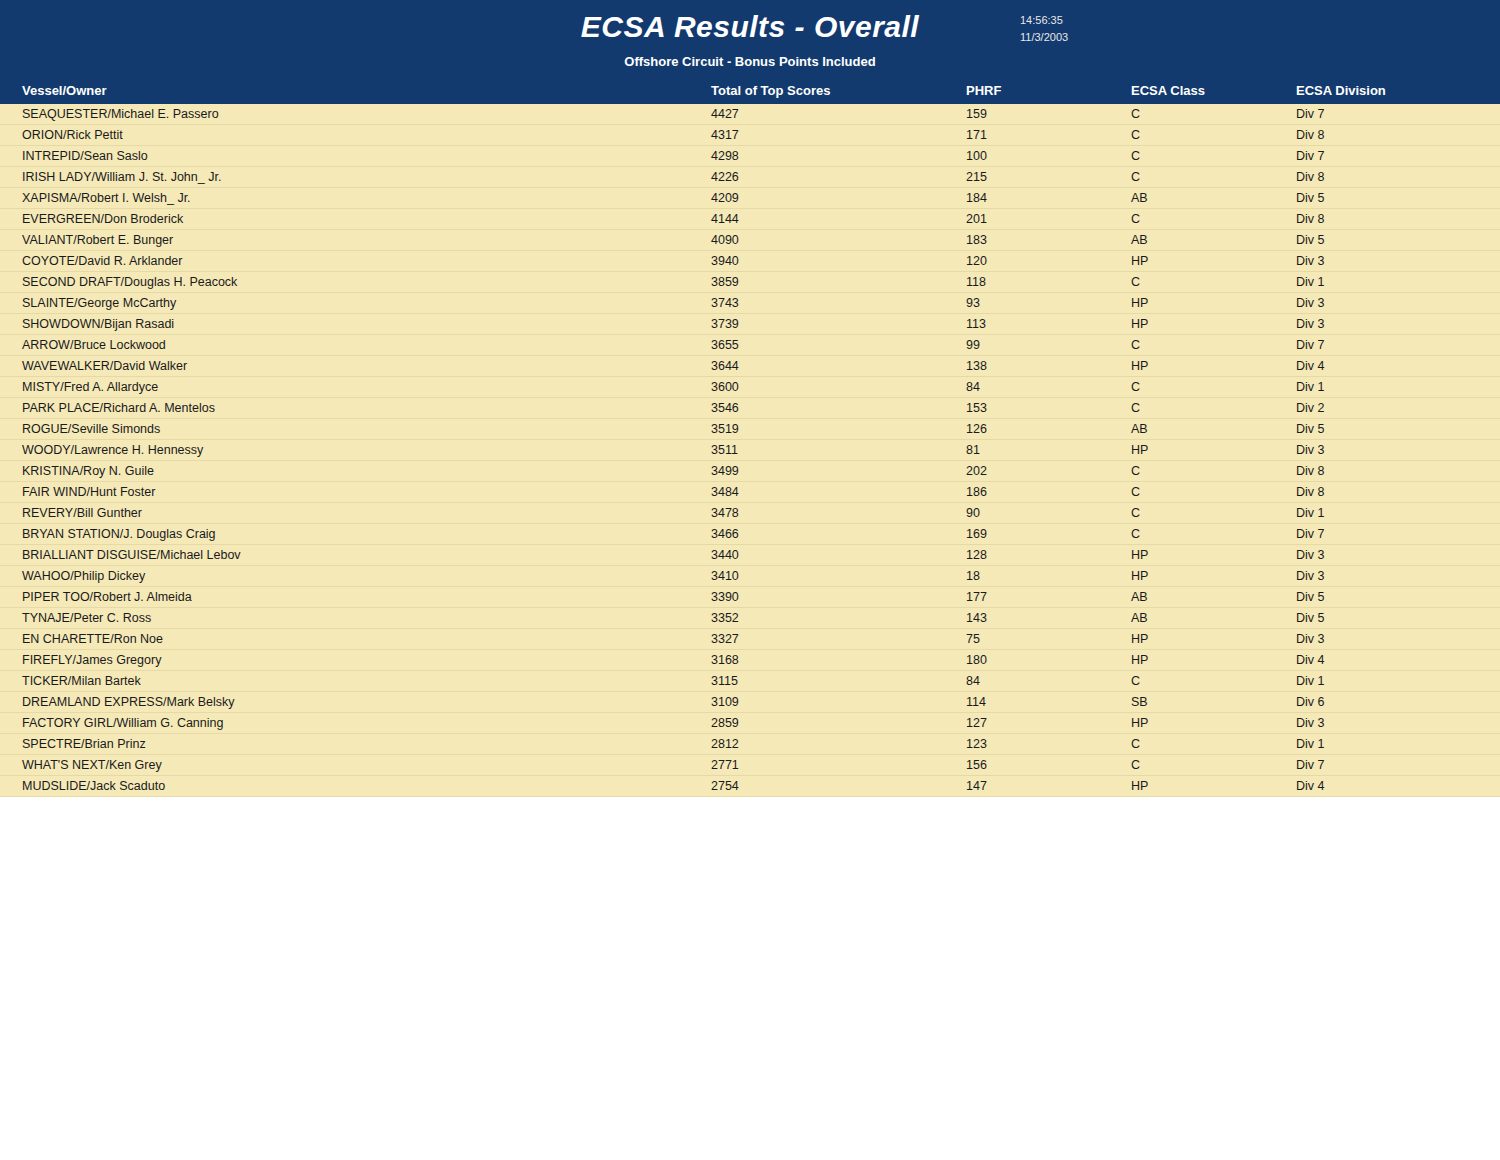14:56:35
11/3/2003
ECSA Results - Overall
Offshore Circuit - Bonus Points Included
| Vessel/Owner | Total of Top Scores | PHRF | ECSA Class | ECSA Division |
| --- | --- | --- | --- | --- |
| SEAQUESTER/Michael E. Passero | 4427 | 159 | C | Div 7 |
| ORION/Rick Pettit | 4317 | 171 | C | Div 8 |
| INTREPID/Sean Saslo | 4298 | 100 | C | Div 7 |
| IRISH LADY/William J. St. John_ Jr. | 4226 | 215 | C | Div 8 |
| XAPISMA/Robert I. Welsh_ Jr. | 4209 | 184 | AB | Div 5 |
| EVERGREEN/Don Broderick | 4144 | 201 | C | Div 8 |
| VALIANT/Robert E. Bunger | 4090 | 183 | AB | Div 5 |
| COYOTE/David R. Arklander | 3940 | 120 | HP | Div 3 |
| SECOND DRAFT/Douglas H. Peacock | 3859 | 118 | C | Div 1 |
| SLAINTE/George McCarthy | 3743 | 93 | HP | Div 3 |
| SHOWDOWN/Bijan Rasadi | 3739 | 113 | HP | Div 3 |
| ARROW/Bruce Lockwood | 3655 | 99 | C | Div 7 |
| WAVEWALKER/David Walker | 3644 | 138 | HP | Div 4 |
| MISTY/Fred A. Allardyce | 3600 | 84 | C | Div 1 |
| PARK PLACE/Richard A. Mentelos | 3546 | 153 | C | Div 2 |
| ROGUE/Seville Simonds | 3519 | 126 | AB | Div 5 |
| WOODY/Lawrence H. Hennessy | 3511 | 81 | HP | Div 3 |
| KRISTINA/Roy N. Guile | 3499 | 202 | C | Div 8 |
| FAIR WIND/Hunt Foster | 3484 | 186 | C | Div 8 |
| REVERY/Bill Gunther | 3478 | 90 | C | Div 1 |
| BRYAN STATION/J. Douglas Craig | 3466 | 169 | C | Div 7 |
| BRIALLIANT DISGUISE/Michael Lebov | 3440 | 128 | HP | Div 3 |
| WAHOO/Philip Dickey | 3410 | 18 | HP | Div 3 |
| PIPER TOO/Robert J. Almeida | 3390 | 177 | AB | Div 5 |
| TYNAJE/Peter C. Ross | 3352 | 143 | AB | Div 5 |
| EN CHARETTE/Ron Noe | 3327 | 75 | HP | Div 3 |
| FIREFLY/James Gregory | 3168 | 180 | HP | Div 4 |
| TICKER/Milan Bartek | 3115 | 84 | C | Div 1 |
| DREAMLAND EXPRESS/Mark Belsky | 3109 | 114 | SB | Div 6 |
| FACTORY GIRL/William G. Canning | 2859 | 127 | HP | Div 3 |
| SPECTRE/Brian Prinz | 2812 | 123 | C | Div 1 |
| WHAT'S NEXT/Ken Grey | 2771 | 156 | C | Div 7 |
| MUDSLIDE/Jack Scaduto | 2754 | 147 | HP | Div 4 |